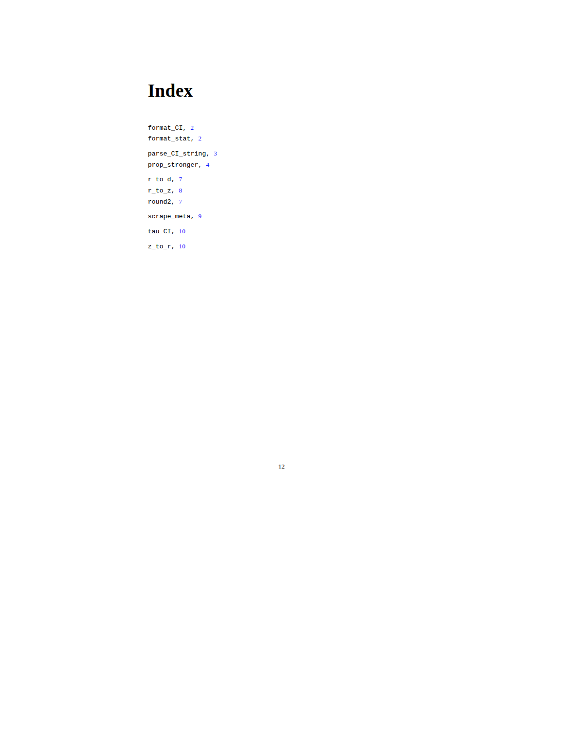Index
format_CI, 2
format_stat, 2
parse_CI_string, 3
prop_stronger, 4
r_to_d, 7
r_to_z, 8
round2, 7
scrape_meta, 9
tau_CI, 10
z_to_r, 10
12